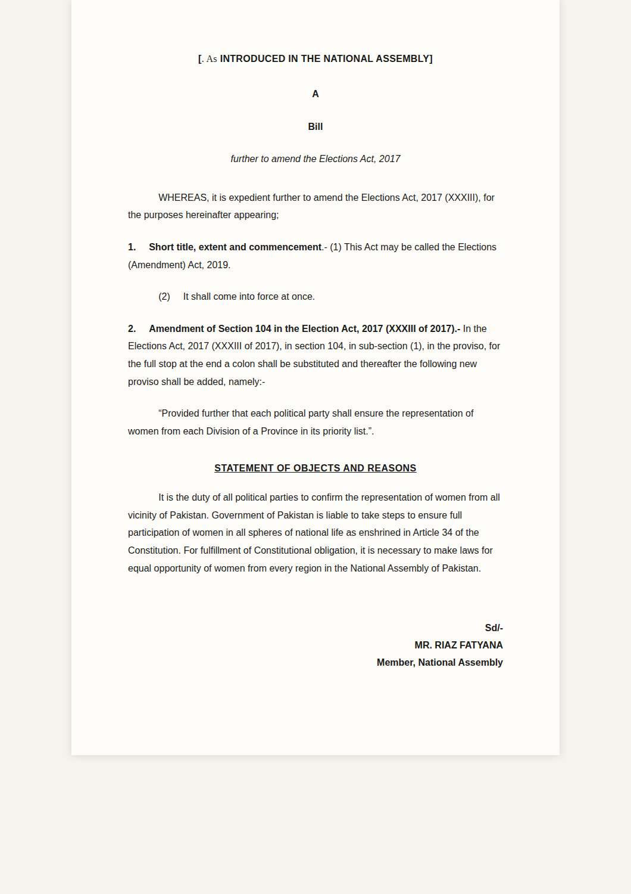[. As INTRODUCED IN THE NATIONAL ASSEMBLY]
A
Bill
further to amend the Elections Act, 2017
WHEREAS, it is expedient further to amend the Elections Act, 2017 (XXXIII), for the purposes hereinafter appearing;
1. Short title, extent and commencement.- (1) This Act may be called the Elections (Amendment) Act, 2019.
(2) It shall come into force at once.
2. Amendment of Section 104 in the Election Act, 2017 (XXXIII of 2017).- In the Elections Act, 2017 (XXXIII of 2017), in section 104, in sub-section (1), in the proviso, for the full stop at the end a colon shall be substituted and thereafter the following new proviso shall be added, namely:-
“Provided further that each political party shall ensure the representation of women from each Division of a Province in its priority list.”.
STATEMENT OF OBJECTS AND REASONS
It is the duty of all political parties to confirm the representation of women from all vicinity of Pakistan. Government of Pakistan is liable to take steps to ensure full participation of women in all spheres of national life as enshrined in Article 34 of the Constitution. For fulfillment of Constitutional obligation, it is necessary to make laws for equal opportunity of women from every region in the National Assembly of Pakistan.
Sd/-
MR. RIAZ FATYANA
Member, National Assembly